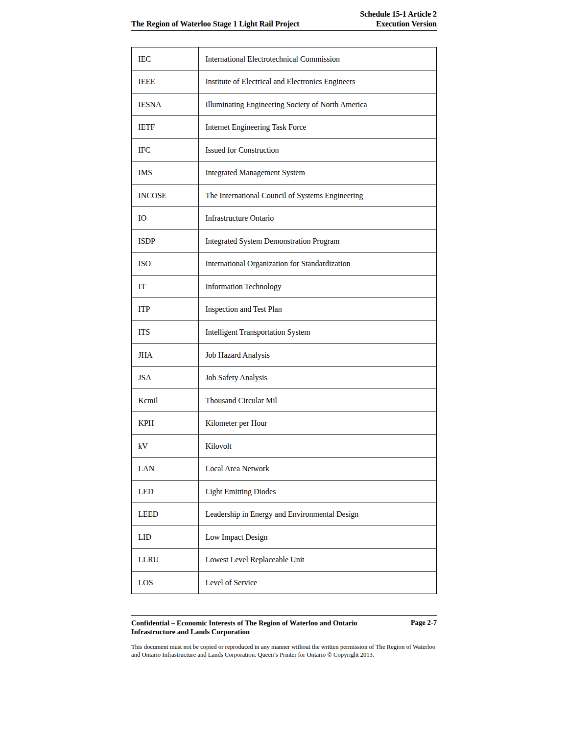| | Schedule 15-1 Article 2 |
| The Region of Waterloo Stage 1 Light Rail Project | Execution Version |
| IEC | International Electrotechnical Commission |
| IEEE | Institute of Electrical and Electronics Engineers |
| IESNA | Illuminating Engineering Society of North America |
| IETF | Internet Engineering Task Force |
| IFC | Issued for Construction |
| IMS | Integrated Management System |
| INCOSE | The International Council of Systems Engineering |
| IO | Infrastructure Ontario |
| ISDP | Integrated System Demonstration Program |
| ISO | International Organization for Standardization |
| IT | Information Technology |
| ITP | Inspection and Test Plan |
| ITS | Intelligent Transportation System |
| JHA | Job Hazard Analysis |
| JSA | Job Safety Analysis |
| Kcmil | Thousand Circular Mil |
| KPH | Kilometer per Hour |
| kV | Kilovolt |
| LAN | Local Area Network |
| LED | Light Emitting Diodes |
| LEED | Leadership in Energy and Environmental Design |
| LID | Low Impact Design |
| LLRU | Lowest Level Replaceable Unit |
| LOS | Level of Service |
| Confidential – Economic Interests of The Region of Waterloo and Ontario Infrastructure and Lands Corporation | Page 2-7 |
This document must not be copied or reproduced in any manner without the written permission of The Region of Waterloo and Ontario Infrastructure and Lands Corporation. Queen’s Printer for Ontario © Copyright 2013.